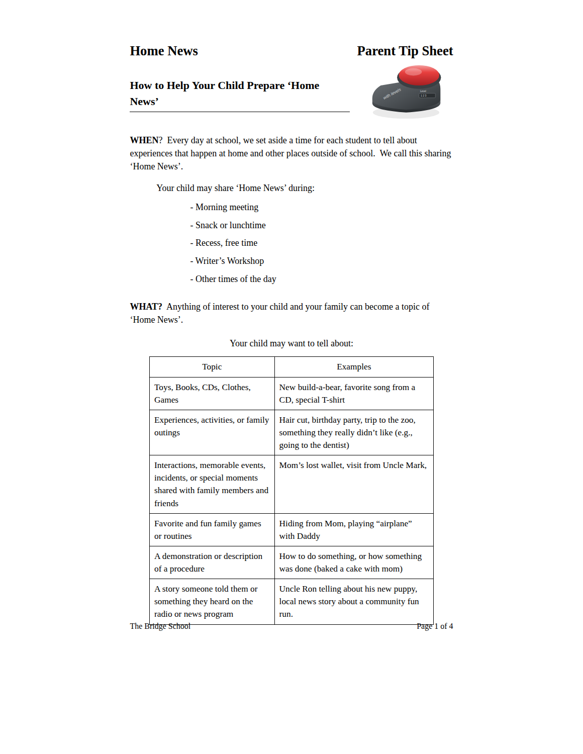Home News Parent Tip Sheet
How to Help Your Child Prepare ‘Home News’
with levels Level 1 2 3
WHEN? Every day at school, we set aside a time for each student to tell about experiences that happen at home and other places outside of school. We call this sharing ‘Home News’.
Your child may share ‘Home News’ during:
Morning meeting
Snack or lunchtime
Recess, free time
Writer’s Workshop
Other times of the day
WHAT? Anything of interest to your child and your family can become a topic of ‘Home News’.
Your child may want to tell about:
| Topic | Examples |
| --- | --- |
| Toys, Books, CDs, Clothes, Games | New build-a-bear, favorite song from a CD, special T-shirt |
| Experiences, activities, or family outings | Hair cut, birthday party, trip to the zoo, something they really didn’t like (e.g., going to the dentist) |
| Interactions, memorable events, incidents, or special moments shared with family members and friends | Mom’s lost wallet, visit from Uncle Mark, |
| Favorite and fun family games or routines | Hiding from Mom, playing “airplane” with Daddy |
| A demonstration or description of a procedure | How to do something, or how something was done (baked a cake with mom) |
| A story someone told them or something they heard on the radio or news program | Uncle Ron telling about his new puppy, local news story about a community fun run. |
The Bridge School Page 1 of 4